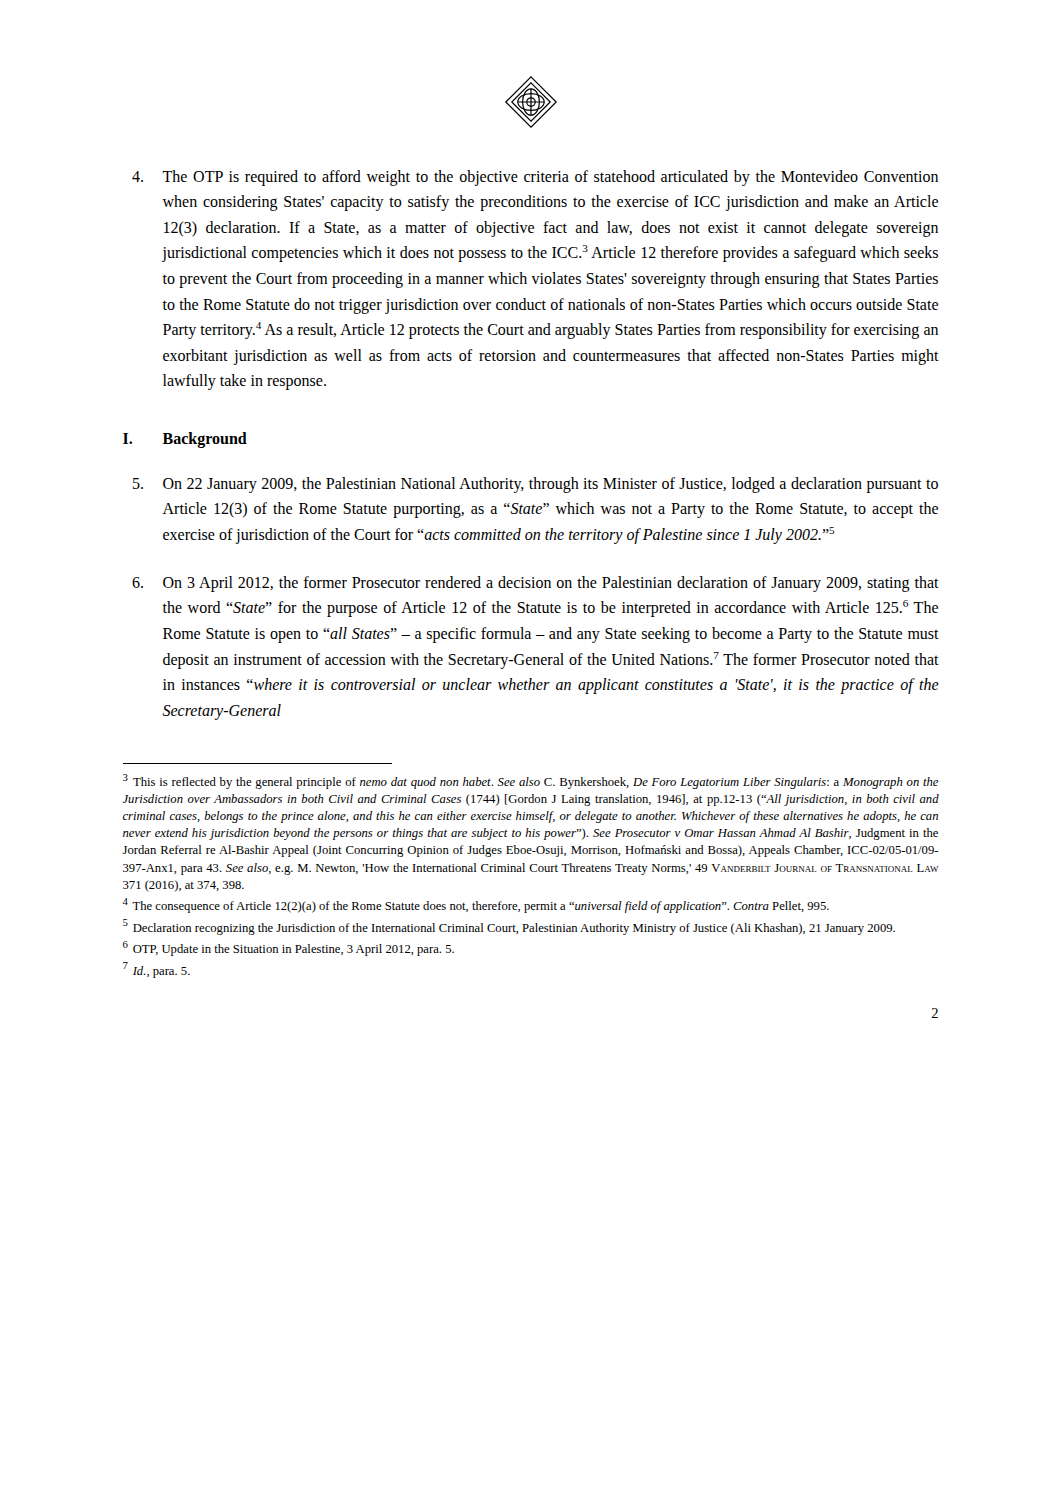The OTP is required to afford weight to the objective criteria of statehood articulated by the Montevideo Convention when considering States' capacity to satisfy the preconditions to the exercise of ICC jurisdiction and make an Article 12(3) declaration. If a State, as a matter of objective fact and law, does not exist it cannot delegate sovereign jurisdictional competencies which it does not possess to the ICC.3 Article 12 therefore provides a safeguard which seeks to prevent the Court from proceeding in a manner which violates States' sovereignty through ensuring that States Parties to the Rome Statute do not trigger jurisdiction over conduct of nationals of non-States Parties which occurs outside State Party territory.4 As a result, Article 12 protects the Court and arguably States Parties from responsibility for exercising an exorbitant jurisdiction as well as from acts of retorsion and countermeasures that affected non-States Parties might lawfully take in response.
I. Background
On 22 January 2009, the Palestinian National Authority, through its Minister of Justice, lodged a declaration pursuant to Article 12(3) of the Rome Statute purporting, as a “State” which was not a Party to the Rome Statute, to accept the exercise of jurisdiction of the Court for “acts committed on the territory of Palestine since 1 July 2002.”5
On 3 April 2012, the former Prosecutor rendered a decision on the Palestinian declaration of January 2009, stating that the word “State” for the purpose of Article 12 of the Statute is to be interpreted in accordance with Article 125.6 The Rome Statute is open to “all States” – a specific formula – and any State seeking to become a Party to the Statute must deposit an instrument of accession with the Secretary-General of the United Nations.7 The former Prosecutor noted that in instances “where it is controversial or unclear whether an applicant constitutes a 'State', it is the practice of the Secretary-General
3 This is reflected by the general principle of nemo dat quod non habet. See also C. Bynkershoek, De Foro Legatorium Liber Singularis: a Monograph on the Jurisdiction over Ambassadors in both Civil and Criminal Cases (1744) [Gordon J Laing translation, 1946], at pp.12-13 (“All jurisdiction, in both civil and criminal cases, belongs to the prince alone, and this he can either exercise himself, or delegate to another. Whichever of these alternatives he adopts, he can never extend his jurisdiction beyond the persons or things that are subject to his power”). See Prosecutor v Omar Hassan Ahmad Al Bashir, Judgment in the Jordan Referral re Al-Bashir Appeal (Joint Concurring Opinion of Judges Eboe-Osuji, Morrison, Hofmański and Bossa), Appeals Chamber, ICC-02/05-01/09-397-Anx1, para 43. See also, e.g. M. Newton, 'How the International Criminal Court Threatens Treaty Norms,' 49 Vanderbilt Journal of Transnational Law 371 (2016), at 374, 398.
4 The consequence of Article 12(2)(a) of the Rome Statute does not, therefore, permit a “universal field of application”. Contra Pellet, 995.
5 Declaration recognizing the Jurisdiction of the International Criminal Court, Palestinian Authority Ministry of Justice (Ali Khashan), 21 January 2009.
6 OTP, Update in the Situation in Palestine, 3 April 2012, para. 5.
7 Id., para. 5.
2